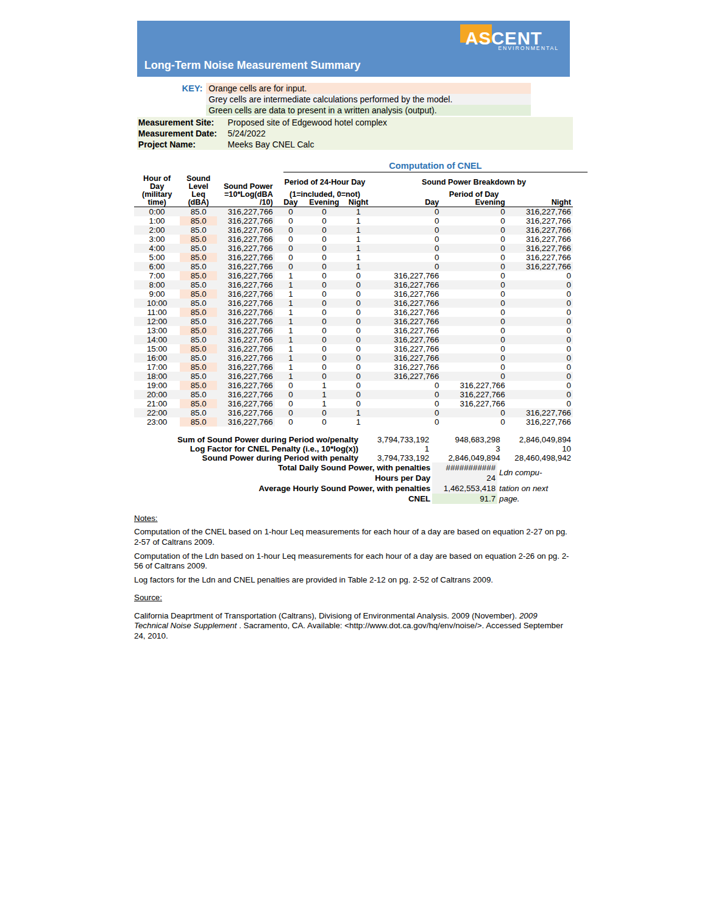Long-Term Noise Measurement Summary
ASCENT
ENVIRONMENTAL
KEY:
Orange cells are for input.
Grey cells are intermediate calculations performed by the model.
Green cells are data to present in a written analysis (output).
Measurement Site:
Proposed site of Edgewood hotel complex
Measurement Date:
5/24/2022
Project Name:
Meeks Bay CNEL Calc
Computation of CNEL
| Hour of Day (military | Sound Level Leq | Sound Power =10*Log(dBA | Period of 24-Hour Day | Sound Power Breakdown by |
| --- | --- | --- | --- | --- |
| (1=included, 0=not) | Period of Day |
| time) | (dBA) | /10) | Day | Evening | Night | Day | Evening | Night |
| 0:00 | 85.0 | 316,227,766 | 0 | 0 | 1 | 0 | 0 | 316,227,766 |
| 1:00 | 85.0 | 316,227,766 | 0 | 0 | 1 | 0 | 0 | 316,227,766 |
| 2:00 | 85.0 | 316,227,766 | 0 | 0 | 1 | 0 | 0 | 316,227,766 |
| 3:00 | 85.0 | 316,227,766 | 0 | 0 | 1 | 0 | 0 | 316,227,766 |
| 4:00 | 85.0 | 316,227,766 | 0 | 0 | 1 | 0 | 0 | 316,227,766 |
| 5:00 | 85.0 | 316,227,766 | 0 | 0 | 1 | 0 | 0 | 316,227,766 |
| 6:00 | 85.0 | 316,227,766 | 0 | 0 | 1 | 0 | 0 | 316,227,766 |
| 7:00 | 85.0 | 316,227,766 | 1 | 0 | 0 | 316,227,766 | 0 | 0 |
| 8:00 | 85.0 | 316,227,766 | 1 | 0 | 0 | 316,227,766 | 0 | 0 |
| 9:00 | 85.0 | 316,227,766 | 1 | 0 | 0 | 316,227,766 | 0 | 0 |
| 10:00 | 85.0 | 316,227,766 | 1 | 0 | 0 | 316,227,766 | 0 | 0 |
| 11:00 | 85.0 | 316,227,766 | 1 | 0 | 0 | 316,227,766 | 0 | 0 |
| 12:00 | 85.0 | 316,227,766 | 1 | 0 | 0 | 316,227,766 | 0 | 0 |
| 13:00 | 85.0 | 316,227,766 | 1 | 0 | 0 | 316,227,766 | 0 | 0 |
| 14:00 | 85.0 | 316,227,766 | 1 | 0 | 0 | 316,227,766 | 0 | 0 |
| 15:00 | 85.0 | 316,227,766 | 1 | 0 | 0 | 316,227,766 | 0 | 0 |
| 16:00 | 85.0 | 316,227,766 | 1 | 0 | 0 | 316,227,766 | 0 | 0 |
| 17:00 | 85.0 | 316,227,766 | 1 | 0 | 0 | 316,227,766 | 0 | 0 |
| 18:00 | 85.0 | 316,227,766 | 1 | 0 | 0 | 316,227,766 | 0 | 0 |
| 19:00 | 85.0 | 316,227,766 | 0 | 1 | 0 | 0 | 316,227,766 | 0 |
| 20:00 | 85.0 | 316,227,766 | 0 | 1 | 0 | 0 | 316,227,766 | 0 |
| 21:00 | 85.0 | 316,227,766 | 0 | 1 | 0 | 0 | 316,227,766 | 0 |
| 22:00 | 85.0 | 316,227,766 | 0 | 0 | 1 | 0 | 0 | 316,227,766 |
| 23:00 | 85.0 | 316,227,766 | 0 | 0 | 1 | 0 | 0 | 316,227,766 |
| Sum of Sound Power during Period wo/penalty | 3,794,733,192 | 948,683,298 | 2,846,049,894 |
| Log Factor for CNEL Penalty (i.e., 10*log(x)) | 1 | 3 | 10 |
| Sound Power during Period with penalty | 3,794,733,192 | 2,846,049,894 | 28,460,498,942 |
| Total Daily Sound Power, with penalties | ########### | Ldn compu- |
| Hours per Day | 24 |
| Average Hourly Sound Power, with penalties | 1,462,553,418 | tation on next |
| CNEL | 91.7 | page. |
Notes:
Computation of the CNEL based on 1-hour Leq measurements for each hour of a day are based on equation 2-27 on pg. 2-57 of Caltrans 2009.
Computation of the Ldn based on 1-hour Leq measurements for each hour of a day are based on equation 2-26 on pg. 2-56 of Caltrans 2009.
Log factors for the Ldn and CNEL penalties are provided in Table 2-12 on pg. 2-52 of Caltrans 2009.
Source:
California Deaprtment of Transportation (Caltrans), Divisiong of Environmental Analysis. 2009 (November). 2009 Technical Noise Supplement . Sacramento, CA. Available: <http://www.dot.ca.gov/hq/env/noise/>. Accessed September 24, 2010.